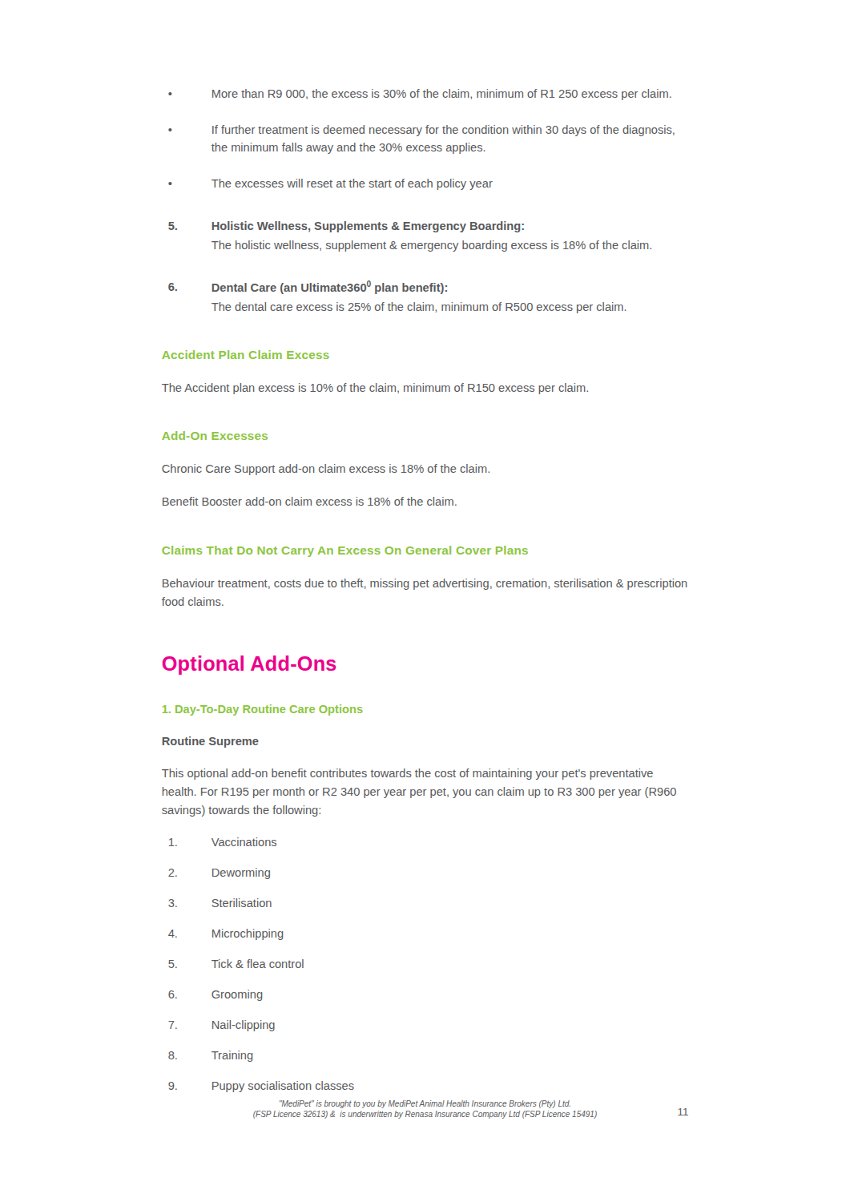More than R9 000, the excess is 30% of the claim, minimum of R1 250 excess per claim.
If further treatment is deemed necessary for the condition within 30 days of the diagnosis, the minimum falls away and the 30% excess applies.
The excesses will reset at the start of each policy year
5. Holistic Wellness, Supplements & Emergency Boarding: The holistic wellness, supplement & emergency boarding excess is 18% of the claim.
6. Dental Care (an Ultimate3600 plan benefit): The dental care excess is 25% of the claim, minimum of R500 excess per claim.
Accident Plan Claim Excess
The Accident plan excess is 10% of the claim, minimum of R150 excess per claim.
Add-On Excesses
Chronic Care Support add-on claim excess is 18% of the claim.
Benefit Booster add-on claim excess is 18% of the claim.
Claims That Do Not Carry An Excess On General Cover Plans
Behaviour treatment, costs due to theft, missing pet advertising, cremation, sterilisation & prescription food claims.
Optional Add-Ons
1. Day-To-Day Routine Care Options
Routine Supreme
This optional add-on benefit contributes towards the cost of maintaining your pet's preventative health. For R195 per month or R2 340 per year per pet, you can claim up to R3 300 per year (R960 savings) towards the following:
1. Vaccinations
2. Deworming
3. Sterilisation
4. Microchipping
5. Tick & flea control
6. Grooming
7. Nail-clipping
8. Training
9. Puppy socialisation classes
"MediPet" is brought to you by MediPet Animal Health Insurance Brokers (Pty) Ltd. (FSP Licence 32613) & is underwritten by Renasa Insurance Company Ltd (FSP Licence 15491)
11